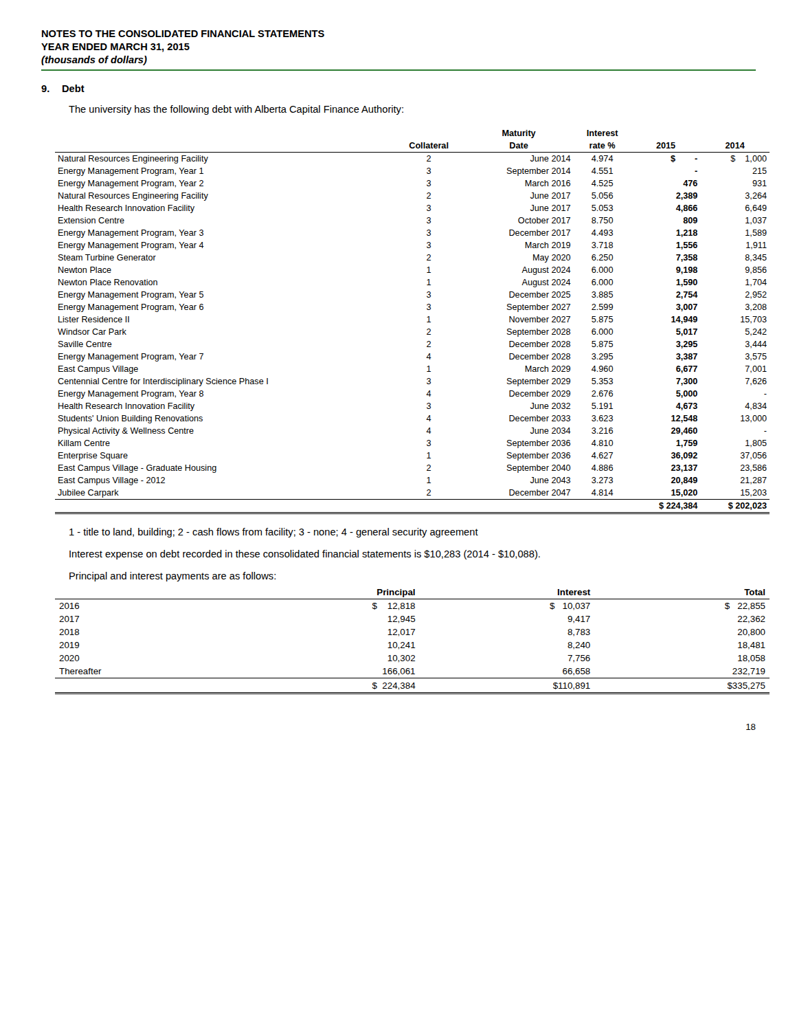NOTES TO THE CONSOLIDATED FINANCIAL STATEMENTS
YEAR ENDED MARCH 31, 2015
(thousands of dollars)
9. Debt
The university has the following debt with Alberta Capital Finance Authority:
| | | Maturity | Interest | | |
| --- | --- | --- | --- | --- | --- |
| | Collateral | Date | rate % | 2015 | 2014 |
| Natural Resources Engineering Facility | 2 | June 2014 | 4.974 | $ - | $ 1,000 |
| Energy Management Program, Year 1 | 3 | September 2014 | 4.551 | - | 215 |
| Energy Management Program, Year 2 | 3 | March 2016 | 4.525 | 476 | 931 |
| Natural Resources Engineering Facility | 2 | June 2017 | 5.056 | 2,389 | 3,264 |
| Health Research Innovation Facility | 3 | June 2017 | 5.053 | 4,866 | 6,649 |
| Extension Centre | 3 | October 2017 | 8.750 | 809 | 1,037 |
| Energy Management Program, Year 3 | 3 | December 2017 | 4.493 | 1,218 | 1,589 |
| Energy Management Program, Year 4 | 3 | March 2019 | 3.718 | 1,556 | 1,911 |
| Steam Turbine Generator | 2 | May 2020 | 6.250 | 7,358 | 8,345 |
| Newton Place | 1 | August 2024 | 6.000 | 9,198 | 9,856 |
| Newton Place Renovation | 1 | August 2024 | 6.000 | 1,590 | 1,704 |
| Energy Management Program, Year 5 | 3 | December 2025 | 3.885 | 2,754 | 2,952 |
| Energy Management Program, Year 6 | 3 | September 2027 | 2.599 | 3,007 | 3,208 |
| Lister Residence II | 1 | November 2027 | 5.875 | 14,949 | 15,703 |
| Windsor Car Park | 2 | September 2028 | 6.000 | 5,017 | 5,242 |
| Saville Centre | 2 | December 2028 | 5.875 | 3,295 | 3,444 |
| Energy Management Program, Year 7 | 4 | December 2028 | 3.295 | 3,387 | 3,575 |
| East Campus Village | 1 | March 2029 | 4.960 | 6,677 | 7,001 |
| Centennial Centre for Interdisciplinary Science Phase I | 3 | September 2029 | 5.353 | 7,300 | 7,626 |
| Energy Management Program, Year 8 | 4 | December 2029 | 2.676 | 5,000 | - |
| Health Research Innovation Facility | 3 | June 2032 | 5.191 | 4,673 | 4,834 |
| Students' Union Building Renovations | 4 | December 2033 | 3.623 | 12,548 | 13,000 |
| Physical Activity & Wellness Centre | 4 | June 2034 | 3.216 | 29,460 | - |
| Killam Centre | 3 | September 2036 | 4.810 | 1,759 | 1,805 |
| Enterprise Square | 1 | September 2036 | 4.627 | 36,092 | 37,056 |
| East Campus Village - Graduate Housing | 2 | September 2040 | 4.886 | 23,137 | 23,586 |
| East Campus Village - 2012 | 1 | June 2043 | 3.273 | 20,849 | 21,287 |
| Jubilee Carpark | 2 | December 2047 | 4.814 | 15,020 | 15,203 |
| | | | | $ 224,384 | $ 202,023 |
1 - title to land, building; 2 - cash flows from facility; 3 - none; 4 - general security agreement
Interest expense on debt recorded in these consolidated financial statements is $10,283 (2014 - $10,088).
Principal and interest payments are as follows:
| | Principal | Interest | Total |
| --- | --- | --- | --- |
| 2016 | $ 12,818 | $ 10,037 | $ 22,855 |
| 2017 | 12,945 | 9,417 | 22,362 |
| 2018 | 12,017 | 8,783 | 20,800 |
| 2019 | 10,241 | 8,240 | 18,481 |
| 2020 | 10,302 | 7,756 | 18,058 |
| Thereafter | 166,061 | 66,658 | 232,719 |
| | $ 224,384 | $110,891 | $335,275 |
18